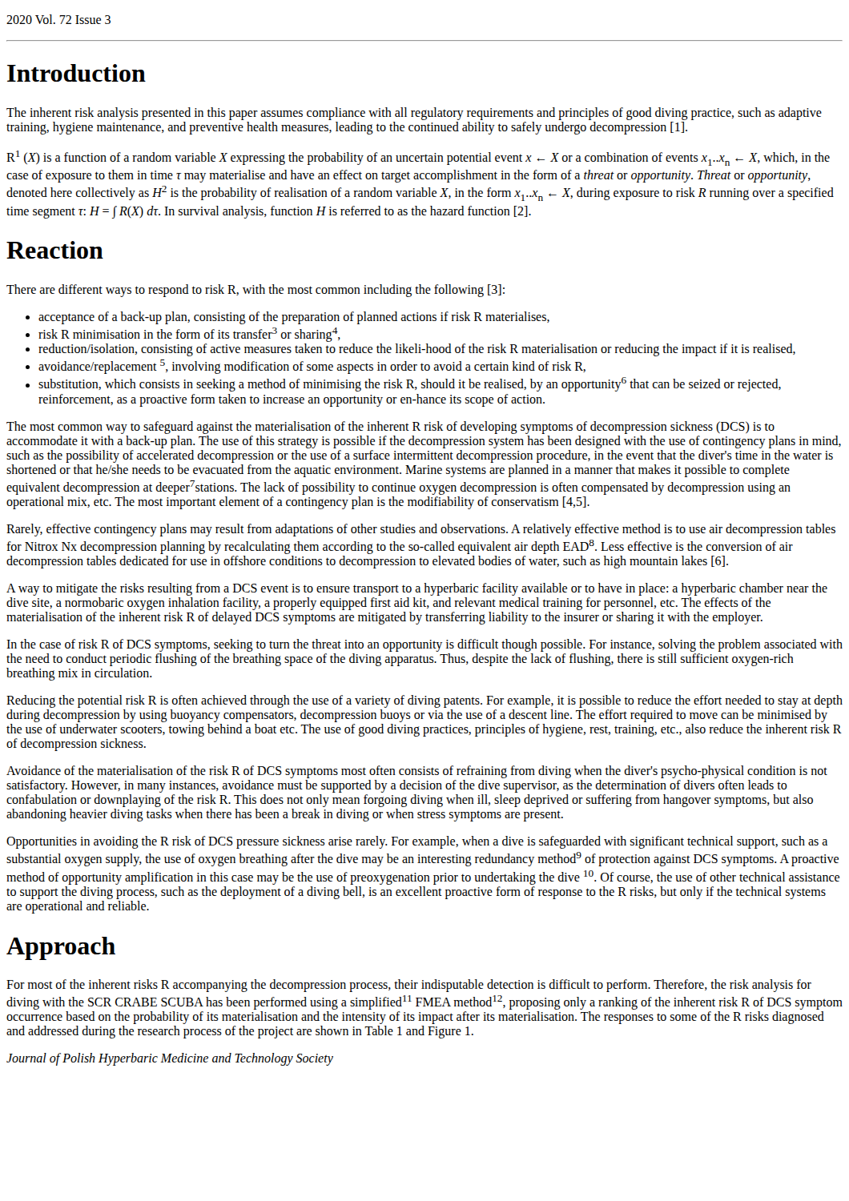2020 Vol. 72 Issue 3
Introduction
The inherent risk analysis presented in this paper assumes compliance with all regulatory requirements and principles of good diving practice, such as adaptive training, hygiene maintenance, and preventive health measures, leading to the continued ability to safely undergo decompression [1].
R1 (X) is a function of a random variable X expressing the probability of an uncertain potential event x ← X or a combination of events x1..xn ← X, which, in the case of exposure to them in time τ may materialise and have an effect on target accomplishment in the form of a threat or opportunity. Threat or opportunity, denoted here collectively as H2 is the probability of realisation of a random variable X, in the form x1..xn ← X, during exposure to risk R running over a specified time segment τ: H = ∫ R(X) dτ. In survival analysis, function H is referred to as the hazard function [2].
Reaction
There are different ways to respond to risk R, with the most common including the following [3]:
acceptance of a back-up plan, consisting of the preparation of planned actions if risk R materialises,
risk R minimisation in the form of its transfer3 or sharing4,
reduction/isolation, consisting of active measures taken to reduce the likeli-hood of the risk R materialisation or reducing the impact if it is realised,
avoidance/replacement 5, involving modification of some aspects in order to avoid a certain kind of risk R,
substitution, which consists in seeking a method of minimising the risk R, should it be realised, by an opportunity6 that can be seized or rejected, reinforcement, as a proactive form taken to increase an opportunity or en-hance its scope of action.
The most common way to safeguard against the materialisation of the inherent R risk of developing symptoms of decompression sickness (DCS) is to accommodate it with a back-up plan. The use of this strategy is possible if the decompression system has been designed with the use of contingency plans in mind, such as the possibility of accelerated decompression or the use of a surface intermittent decompression procedure, in the event that the diver's time in the water is shortened or that he/she needs to be evacuated from the aquatic environment. Marine systems are planned in a manner that makes it possible to complete equivalent decompression at deeper7stations. The lack of possibility to continue oxygen decompression is often compensated by decompression using an operational mix, etc. The most important element of a contingency plan is the modifiability of conservatism [4,5].
Rarely, effective contingency plans may result from adaptations of other studies and observations. A relatively effective method is to use air decompression tables for Nitrox Nx decompression planning by recalculating them according to the so-called equivalent air depth EAD8. Less effective is the conversion of air decompression tables dedicated for use in offshore conditions to decompression to elevated bodies of water, such as high mountain lakes [6].
A way to mitigate the risks resulting from a DCS event is to ensure transport to a hyperbaric facility available or to have in place: a hyperbaric chamber near the dive site, a normobaric oxygen inhalation facility, a properly equipped first aid kit, and relevant medical training for personnel, etc. The effects of the materialisation of the inherent risk R of delayed DCS symptoms are mitigated by transferring liability to the insurer or sharing it with the employer.
In the case of risk R of DCS symptoms, seeking to turn the threat into an opportunity is difficult though possible. For instance, solving the problem associated with the need to conduct periodic flushing of the breathing space of the diving apparatus. Thus, despite the lack of flushing, there is still sufficient oxygen-rich breathing mix in circulation.
Reducing the potential risk R is often achieved through the use of a variety of diving patents. For example, it is possible to reduce the effort needed to stay at depth during decompression by using buoyancy compensators, decompression buoys or via the use of a descent line. The effort required to move can be minimised by the use of underwater scooters, towing behind a boat etc. The use of good diving practices, principles of hygiene, rest, training, etc., also reduce the inherent risk R of decompression sickness.
Avoidance of the materialisation of the risk R of DCS symptoms most often consists of refraining from diving when the diver's psycho-physical condition is not satisfactory. However, in many instances, avoidance must be supported by a decision of the dive supervisor, as the determination of divers often leads to confabulation or downplaying of the risk R. This does not only mean forgoing diving when ill, sleep deprived or suffering from hangover symptoms, but also abandoning heavier diving tasks when there has been a break in diving or when stress symptoms are present.
Opportunities in avoiding the R risk of DCS pressure sickness arise rarely. For example, when a dive is safeguarded with significant technical support, such as a substantial oxygen supply, the use of oxygen breathing after the dive may be an interesting redundancy method9 of protection against DCS symptoms. A proactive method of opportunity amplification in this case may be the use of preoxygenation prior to undertaking the dive 10. Of course, the use of other technical assistance to support the diving process, such as the deployment of a diving bell, is an excellent proactive form of response to the R risks, but only if the technical systems are operational and reliable.
Approach
For most of the inherent risks R accompanying the decompression process, their indisputable detection is difficult to perform. Therefore, the risk analysis for diving with the SCR CRABE SCUBA has been performed using a simplified11 FMEA method12, proposing only a ranking of the inherent risk R of DCS symptom occurrence based on the probability of its materialisation and the intensity of its impact after its materialisation. The responses to some of the R risks diagnosed and addressed during the research process of the project are shown in Table 1 and Figure 1.
Journal of Polish Hyperbaric Medicine and Technology Society